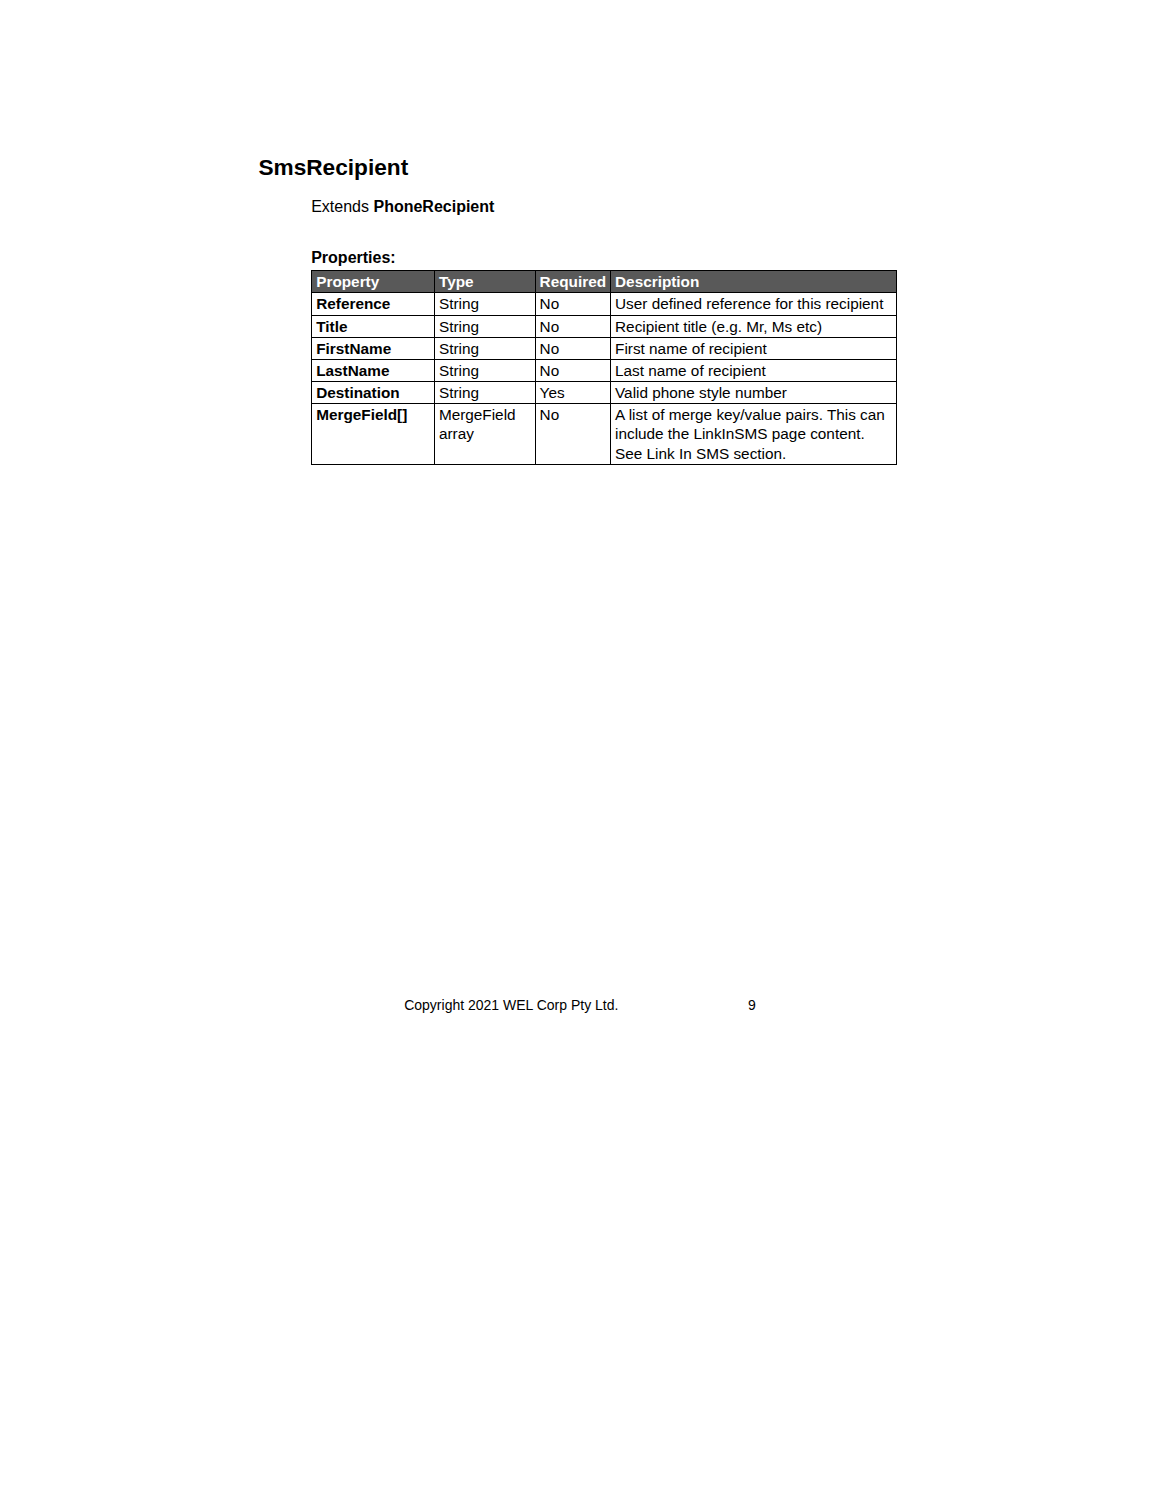SmsRecipient
Extends PhoneRecipient
Properties:
| Property | Type | Required | Description |
| --- | --- | --- | --- |
| Reference | String | No | User defined reference for this recipient |
| Title | String | No | Recipient title (e.g. Mr, Ms etc) |
| FirstName | String | No | First name of recipient |
| LastName | String | No | Last name of recipient |
| Destination | String | Yes | Valid phone style number |
| MergeField[] | MergeField array | No | A list of merge key/value pairs. This can include the LinkInSMS page content. See Link In SMS section. |
Copyright 2021 WEL Corp Pty Ltd.9